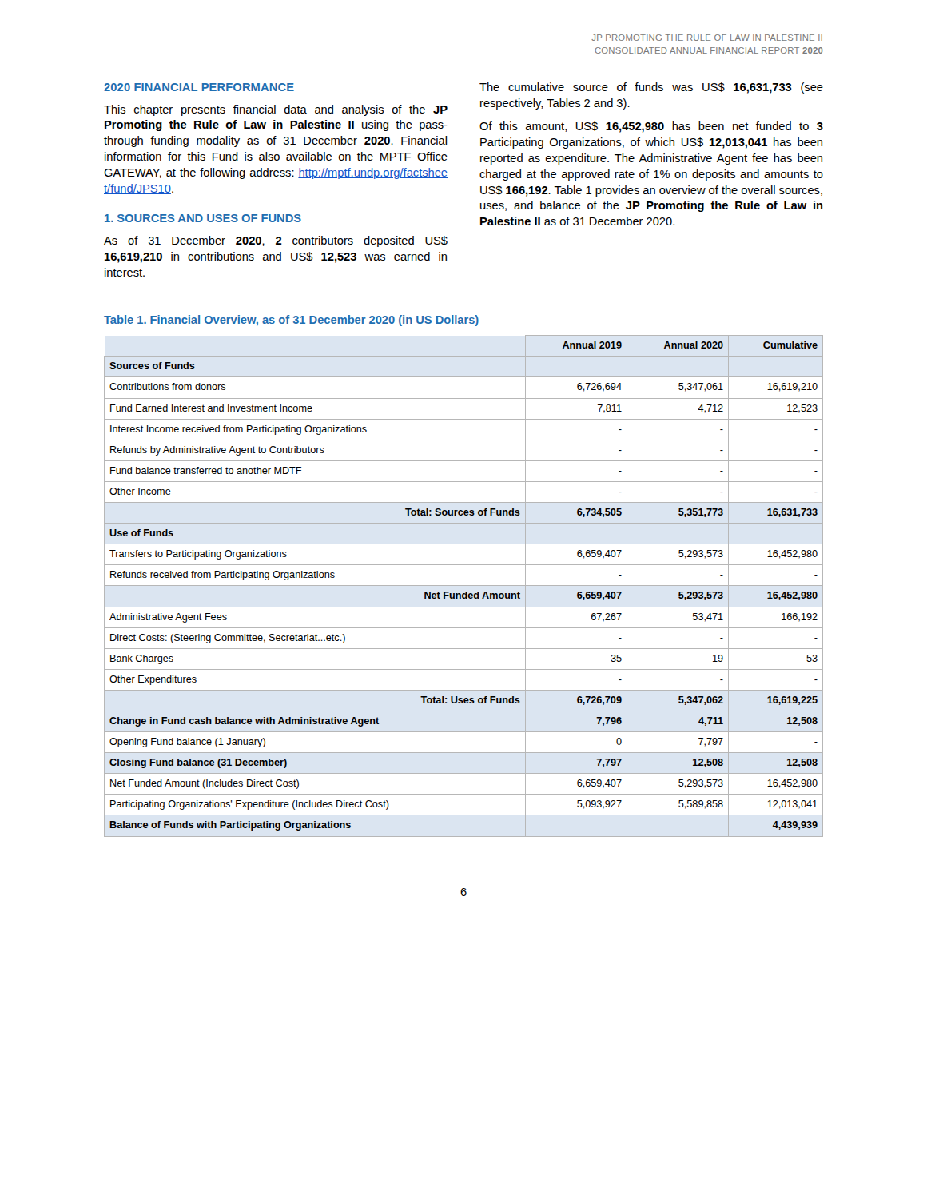JP PROMOTING THE RULE OF LAW IN PALESTINE II
CONSOLIDATED ANNUAL FINANCIAL REPORT 2020
2020 FINANCIAL PERFORMANCE
This chapter presents financial data and analysis of the JP Promoting the Rule of Law in Palestine II using the pass-through funding modality as of 31 December 2020. Financial information for this Fund is also available on the MPTF Office GATEWAY, at the following address: http://mptf.undp.org/factsheet/fund/JPS10.
1. SOURCES AND USES OF FUNDS
As of 31 December 2020, 2 contributors deposited US$ 16,619,210 in contributions and US$ 12,523 was earned in interest.
The cumulative source of funds was US$ 16,631,733 (see respectively, Tables 2 and 3).
Of this amount, US$ 16,452,980 has been net funded to 3 Participating Organizations, of which US$ 12,013,041 has been reported as expenditure. The Administrative Agent fee has been charged at the approved rate of 1% on deposits and amounts to US$ 166,192. Table 1 provides an overview of the overall sources, uses, and balance of the JP Promoting the Rule of Law in Palestine II as of 31 December 2020.
Table 1. Financial Overview, as of 31 December 2020 (in US Dollars)
| | Annual 2019 | Annual 2020 | Cumulative |
| --- | --- | --- | --- |
| Sources of Funds | | | |
| Contributions from donors | 6,726,694 | 5,347,061 | 16,619,210 |
| Fund Earned Interest and Investment Income | 7,811 | 4,712 | 12,523 |
| Interest Income received from Participating Organizations | - | - | - |
| Refunds by Administrative Agent to Contributors | - | - | - |
| Fund balance transferred to another MDTF | - | - | - |
| Other Income | - | - | - |
| Total: Sources of Funds | 6,734,505 | 5,351,773 | 16,631,733 |
| Use of Funds | | | |
| Transfers to Participating Organizations | 6,659,407 | 5,293,573 | 16,452,980 |
| Refunds received from Participating Organizations | - | - | - |
| Net Funded Amount | 6,659,407 | 5,293,573 | 16,452,980 |
| Administrative Agent Fees | 67,267 | 53,471 | 166,192 |
| Direct Costs: (Steering Committee, Secretariat...etc.) | - | - | - |
| Bank Charges | 35 | 19 | 53 |
| Other Expenditures | - | - | - |
| Total: Uses of Funds | 6,726,709 | 5,347,062 | 16,619,225 |
| Change in Fund cash balance with Administrative Agent | 7,796 | 4,711 | 12,508 |
| Opening Fund balance (1 January) | 0 | 7,797 | - |
| Closing Fund balance (31 December) | 7,797 | 12,508 | 12,508 |
| Net Funded Amount (Includes Direct Cost) | 6,659,407 | 5,293,573 | 16,452,980 |
| Participating Organizations' Expenditure (Includes Direct Cost) | 5,093,927 | 5,589,858 | 12,013,041 |
| Balance of Funds with Participating Organizations | | | 4,439,939 |
6